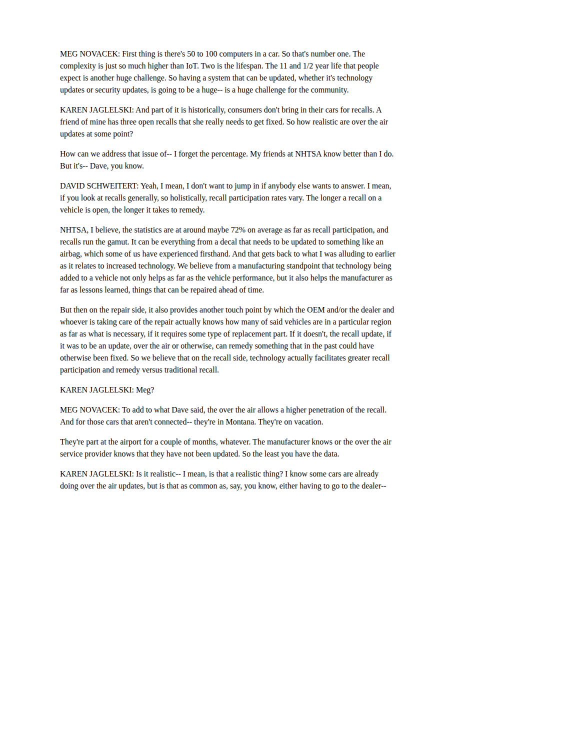MEG NOVACEK: First thing is there's 50 to 100 computers in a car. So that's number one. The complexity is just so much higher than IoT. Two is the lifespan. The 11 and 1/2 year life that people expect is another huge challenge. So having a system that can be updated, whether it's technology updates or security updates, is going to be a huge-- is a huge challenge for the community.
KAREN JAGLELSKI: And part of it is historically, consumers don't bring in their cars for recalls. A friend of mine has three open recalls that she really needs to get fixed. So how realistic are over the air updates at some point?
How can we address that issue of-- I forget the percentage. My friends at NHTSA know better than I do. But it's-- Dave, you know.
DAVID SCHWEITERT: Yeah, I mean, I don't want to jump in if anybody else wants to answer. I mean, if you look at recalls generally, so holistically, recall participation rates vary. The longer a recall on a vehicle is open, the longer it takes to remedy.
NHTSA, I believe, the statistics are at around maybe 72% on average as far as recall participation, and recalls run the gamut. It can be everything from a decal that needs to be updated to something like an airbag, which some of us have experienced firsthand. And that gets back to what I was alluding to earlier as it relates to increased technology. We believe from a manufacturing standpoint that technology being added to a vehicle not only helps as far as the vehicle performance, but it also helps the manufacturer as far as lessons learned, things that can be repaired ahead of time.
But then on the repair side, it also provides another touch point by which the OEM and/or the dealer and whoever is taking care of the repair actually knows how many of said vehicles are in a particular region as far as what is necessary, if it requires some type of replacement part. If it doesn't, the recall update, if it was to be an update, over the air or otherwise, can remedy something that in the past could have otherwise been fixed. So we believe that on the recall side, technology actually facilitates greater recall participation and remedy versus traditional recall.
KAREN JAGLELSKI: Meg?
MEG NOVACEK: To add to what Dave said, the over the air allows a higher penetration of the recall. And for those cars that aren't connected-- they're in Montana. They're on vacation.
They're part at the airport for a couple of months, whatever. The manufacturer knows or the over the air service provider knows that they have not been updated. So the least you have the data.
KAREN JAGLELSKI: Is it realistic-- I mean, is that a realistic thing? I know some cars are already doing over the air updates, but is that as common as, say, you know, either having to go to the dealer--